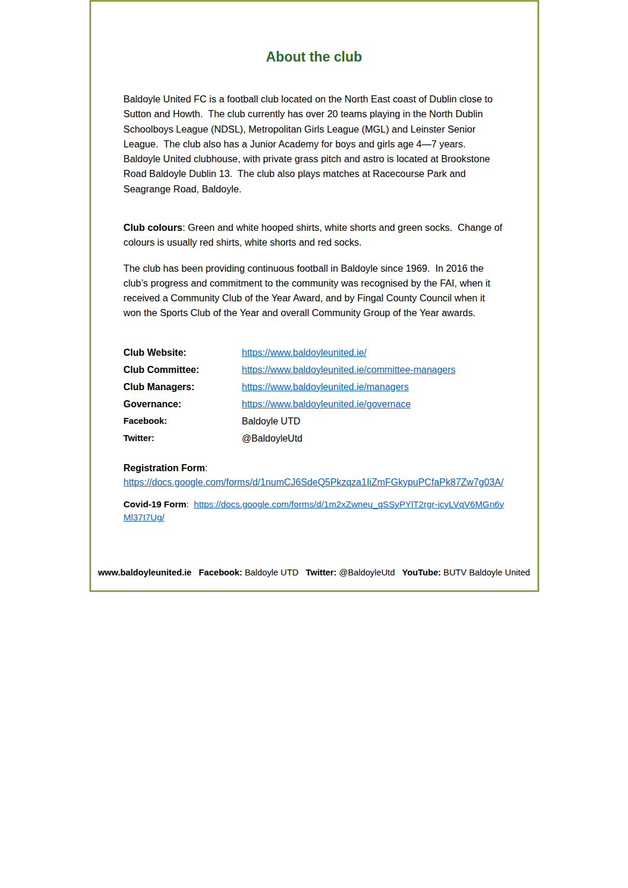About the club
Baldoyle United FC is a football club located on the North East coast of Dublin close to Sutton and Howth. The club currently has over 20 teams playing in the North Dublin Schoolboys League (NDSL), Metropolitan Girls League (MGL) and Leinster Senior League. The club also has a Junior Academy for boys and girls age 4—7 years. Baldoyle United clubhouse, with private grass pitch and astro is located at Brookstone Road Baldoyle Dublin 13. The club also plays matches at Racecourse Park and Seagrange Road, Baldoyle.
Club colours: Green and white hooped shirts, white shorts and green socks. Change of colours is usually red shirts, white shorts and red socks.
The club has been providing continuous football in Baldoyle since 1969. In 2016 the club’s progress and commitment to the community was recognised by the FAI, when it received a Community Club of the Year Award, and by Fingal County Council when it won the Sports Club of the Year and overall Community Group of the Year awards.
| Club Website: | https://www.baldoyleunited.ie/ |
| Club Committee: | https://www.baldoyleunited.ie/committee-managers |
| Club Managers: | https://www.baldoyleunited.ie/managers |
| Governance: | https://www.baldoyleunited.ie/governace |
| Facebook: | Baldoyle UTD |
| Twitter: | @BaldoyleUtd |
Registration Form:
https://docs.google.com/forms/d/1numCJ6SdeQ5Pkzqza1IiZmFGkypuPCfaPk87Zw7g03A/
Covid-19 Form: https://docs.google.com/forms/d/1m2xZwneu_qSSyPYlT2rgr-jcyLVqV6MGn6yMl37I7Ug/
www.baldoyleunited.ie Facebook: Baldoyle UTD Twitter: @BaldoyleUtd YouTube: BUTV Baldoyle United